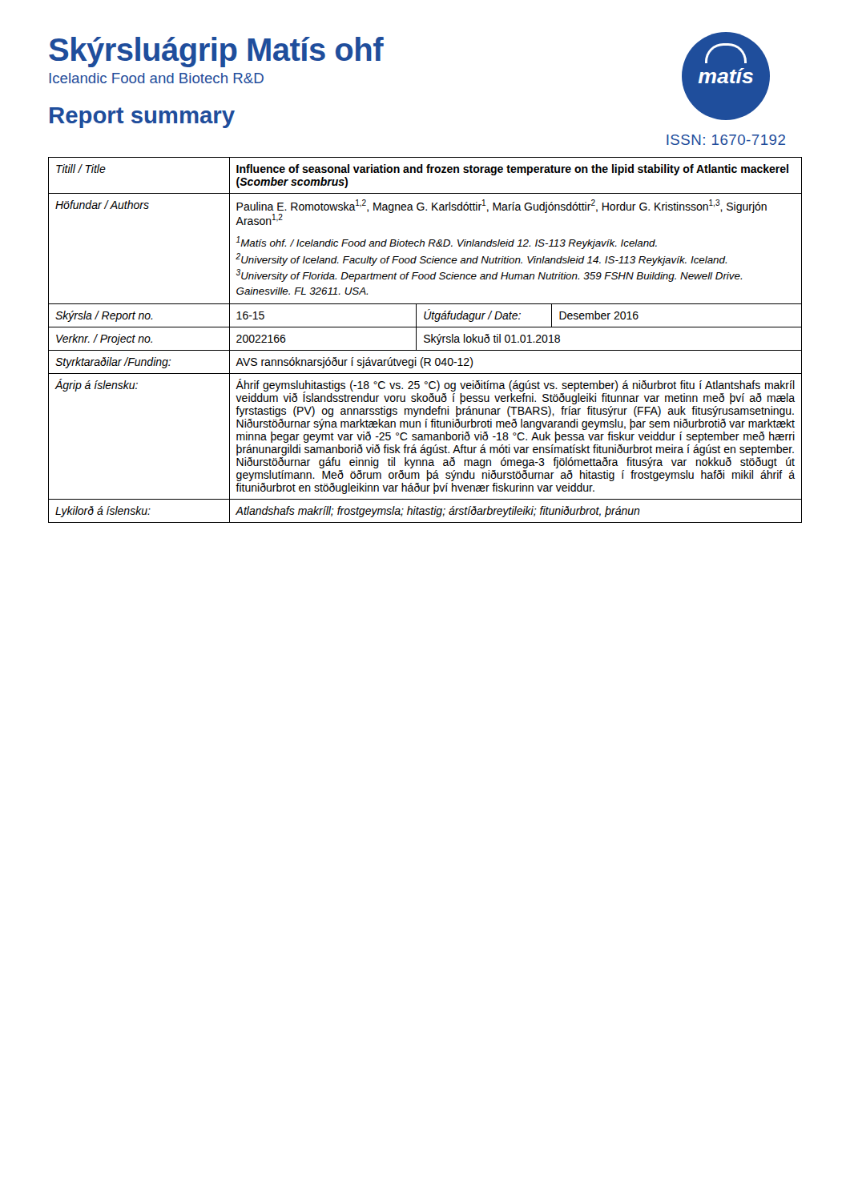Skýrsluágrip Matís ohf
Icelandic Food and Biotech R&D
Report summary
ISSN: 1670-7192
| Titill / Title | Influence of seasonal variation and frozen storage temperature on the lipid stability of Atlantic mackerel ( Scomber scombrus ) |
| Höfundar / Authors | Paulina E. Romotowska 1,2 , Magnea G. Karlsdóttir 1 , María Gudjónsdóttir 2 , Hordur G. Kristinsson 1,3 , Sigurjón Arason 1,2 1 Matís ohf. / Icelandic Food and Biotech R&D. Vinlandsleid 12. IS-113 Reykjavík. Iceland. 2 University of Iceland. Faculty of Food Science and Nutrition. Vinlandsleid 14. IS-113 Reykjavík. Iceland. 3 University of Florida. Department of Food Science and Human Nutrition. 359 FSHN Building. Newell Drive. Gainesville. FL 32611. USA. |
| Skýrsla / Report no. | 16-15 | Útgáfudagur / Date: | Desember 2016 |
| Verknr. / Project no. | 20022166 | Skýrsla lokuð til 01.01.2018 |
| Styrktaraðilar /Funding: | AVS rannsóknarsjóður í sjávarútvegi (R 040-12) |
| Ágrip á íslensku: | Áhrif geymsluhitastigs (-18 °C vs. 25 °C) og veiðitíma (ágúst vs. september) á niðurbrot fitu í Atlantshafs makríl veiddum við Íslandsstrendur voru skoðuð í þessu verkefni. Stöðugleiki fitunnar var metinn með því að mæla fyrstastigs (PV) og annarsstigs myndefni þránunar (TBARS), fríar fitusýrur (FFA) auk fitusýrusamsetningu. Niðurstöðurnar sýna marktækan mun í fituniðurbroti með langvarandi geymslu, þar sem niðurbrotið var marktækt minna þegar geymt var við -25 °C samanborið við -18 °C. Auk þessa var fiskur veiddur í september með hærri þránunargildi samanborið við fisk frá ágúst. Aftur á móti var ensímatískt fituniðurbrot meira í ágúst en september. Niðurstöðurnar gáfu einnig til kynna að magn ómega-3 fjölómettaðra fitusýra var nokkuð stöðugt út geymslutímann. Með öðrum orðum þá sýndu niðurstöðurnar að hitastig í frostgeymslu hafði mikil áhrif á fituniðurbrot en stöðugleikinn var háður því hvenær fiskurinn var veiddur. |
| Lykilorð á íslensku: | Atlandshafs makríll; frostgeymsla; hitastig; árstíðarbreytileiki; fituniðurbrot, þránun |